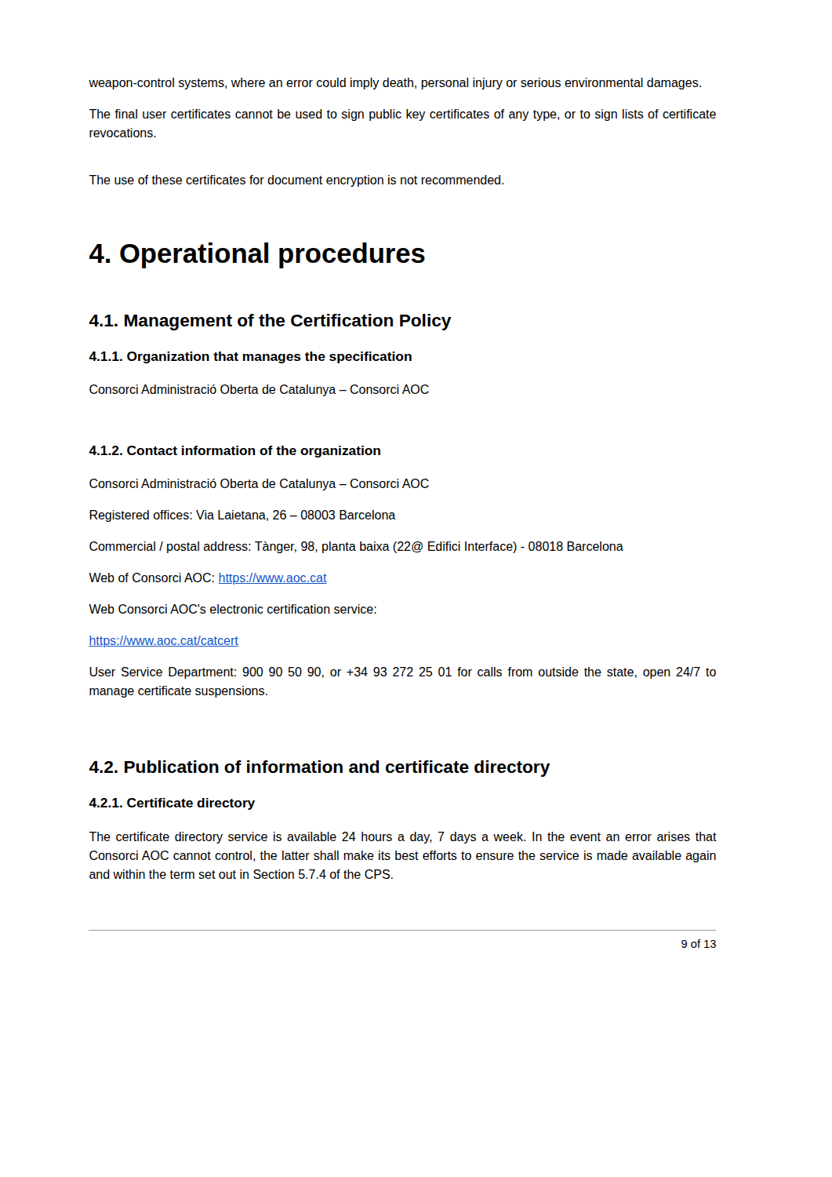weapon-control systems, where an error could imply death, personal injury or serious environmental damages.
The final user certificates cannot be used to sign public key certificates of any type, or to sign lists of certificate revocations.
The use of these certificates for document encryption is not recommended.
4. Operational procedures
4.1. Management of the Certification Policy
4.1.1. Organization that manages the specification
Consorci Administració Oberta de Catalunya – Consorci AOC
4.1.2. Contact information of the organization
Consorci Administració Oberta de Catalunya – Consorci AOC
Registered offices: Via Laietana, 26 – 08003 Barcelona
Commercial / postal address: Tànger, 98, planta baixa (22@ Edifici Interface) - 08018 Barcelona
Web of Consorci AOC: https://www.aoc.cat
Web Consorci AOC's electronic certification service:
https://www.aoc.cat/catcert
User Service Department: 900 90 50 90, or +34 93 272 25 01 for calls from outside the state, open 24/7 to manage certificate suspensions.
4.2. Publication of information and certificate directory
4.2.1. Certificate directory
The certificate directory service is available 24 hours a day, 7 days a week. In the event an error arises that Consorci AOC cannot control, the latter shall make its best efforts to ensure the service is made available again and within the term set out in Section 5.7.4 of the CPS.
9 of 13